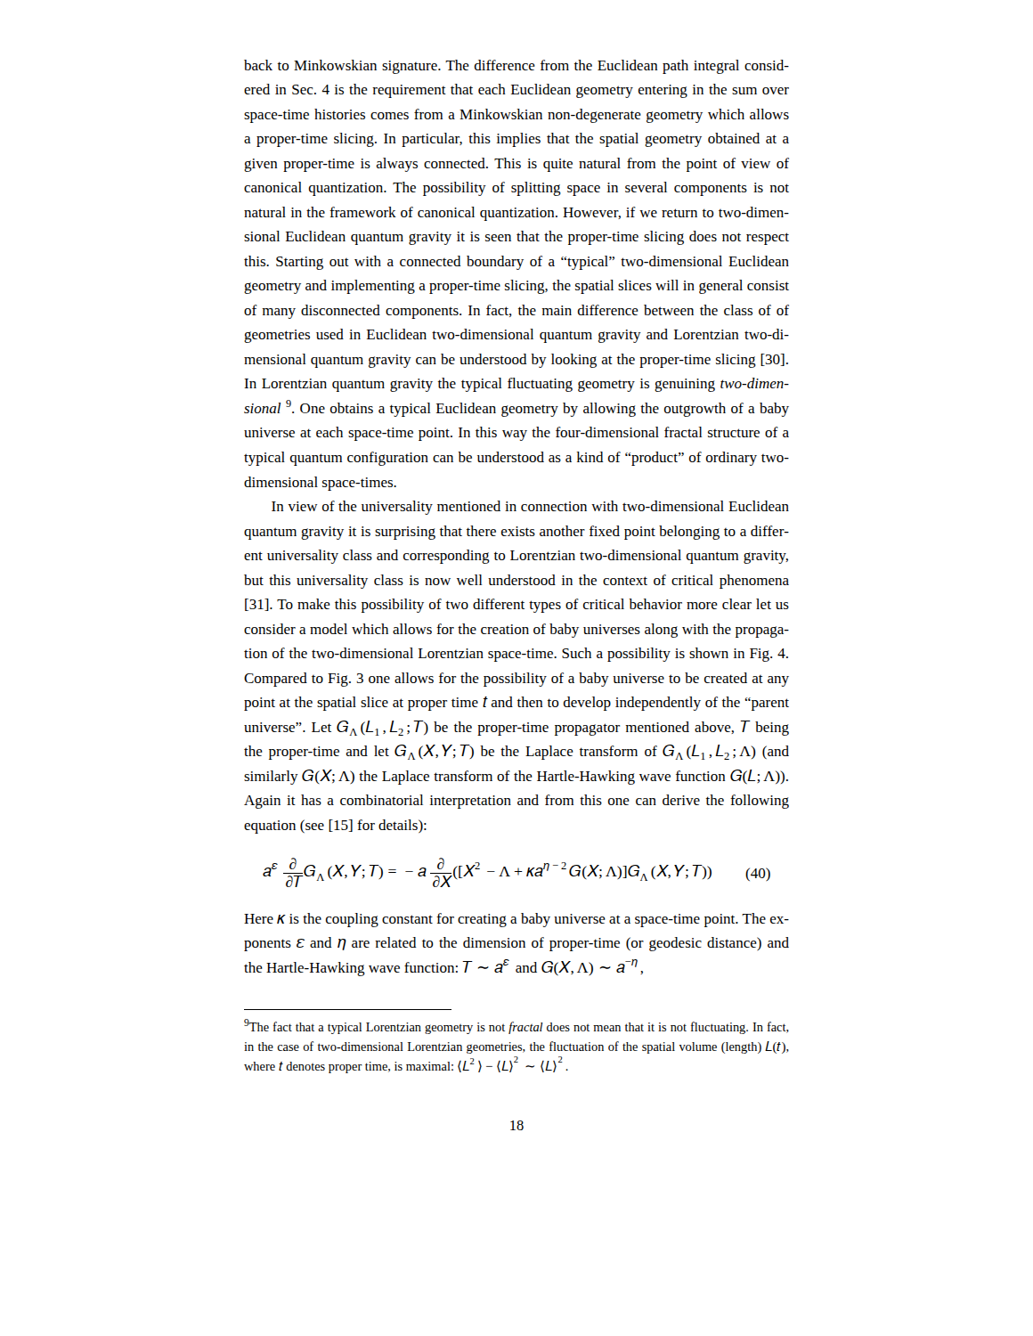back to Minkowskian signature. The difference from the Euclidean path integral considered in Sec. 4 is the requirement that each Euclidean geometry entering in the sum over space-time histories comes from a Minkowskian non-degenerate geometry which allows a proper-time slicing. In particular, this implies that the spatial geometry obtained at a given proper-time is always connected. This is quite natural from the point of view of canonical quantization. The possibility of splitting space in several components is not natural in the framework of canonical quantization. However, if we return to two-dimensional Euclidean quantum gravity it is seen that the proper-time slicing does not respect this. Starting out with a connected boundary of a “typical” two-dimensional Euclidean geometry and implementing a proper-time slicing, the spatial slices will in general consist of many disconnected components. In fact, the main difference between the class of of geometries used in Euclidean two-dimensional quantum gravity and Lorentzian two-dimensional quantum gravity can be understood by looking at the proper-time slicing [30]. In Lorentzian quantum gravity the typical fluctuating geometry is genuining two-dimensional 9. One obtains a typical Euclidean geometry by allowing the outgrowth of a baby universe at each space-time point. In this way the four-dimensional fractal structure of a typical quantum configuration can be understood as a kind of “product” of ordinary two-dimensional space-times.
In view of the universality mentioned in connection with two-dimensional Euclidean quantum gravity it is surprising that there exists another fixed point belonging to a different universality class and corresponding to Lorentzian two-dimensional quantum gravity, but this universality class is now well understood in the context of critical phenomena [31]. To make this possibility of two different types of critical behavior more clear let us consider a model which allows for the creation of baby universes along with the propagation of the two-dimensional Lorentzian space-time. Such a possibility is shown in Fig. 4. Compared to Fig. 3 one allows for the possibility of a baby universe to be created at any point at the spatial slice at proper time t and then to develop independently of the “parent universe”. Let GΛ(L1,L2;T) be the proper-time propagator mentioned above, T being the proper-time and let GΛ(X,Y;T) be the Laplace transform of GΛ(L1,L2;Λ) (and similarly G(X;Λ) the Laplace transform of the Hartle-Hawking wave function G(L;Λ)). Again it has a combinatorial interpretation and from this one can derive the following equation (see [15] for details):
aε ∂∂T GΛ (X,Y;T) = −a ∂∂X ( [ X2 −Λ + κ aη−2 G(X;Λ) ] GΛ (X,Y;T) )
(40)
Here κ is the coupling constant for creating a baby universe at a space-time point. The exponents ε and η are related to the dimension of proper-time (or geodesic distance) and the Hartle-Hawking wave function: T∼aε and G(X,Λ)∼a−η,
9 The fact that a typical Lorentzian geometry is not fractal does not mean that it is not fluctuating. In fact, in the case of two-dimensional Lorentzian geometries, the fluctuation of the spatial volume (length) L(t), where t denotes proper time, is maximal: ⟨L2⟩−⟨L⟩2∼⟨L⟩2.
18